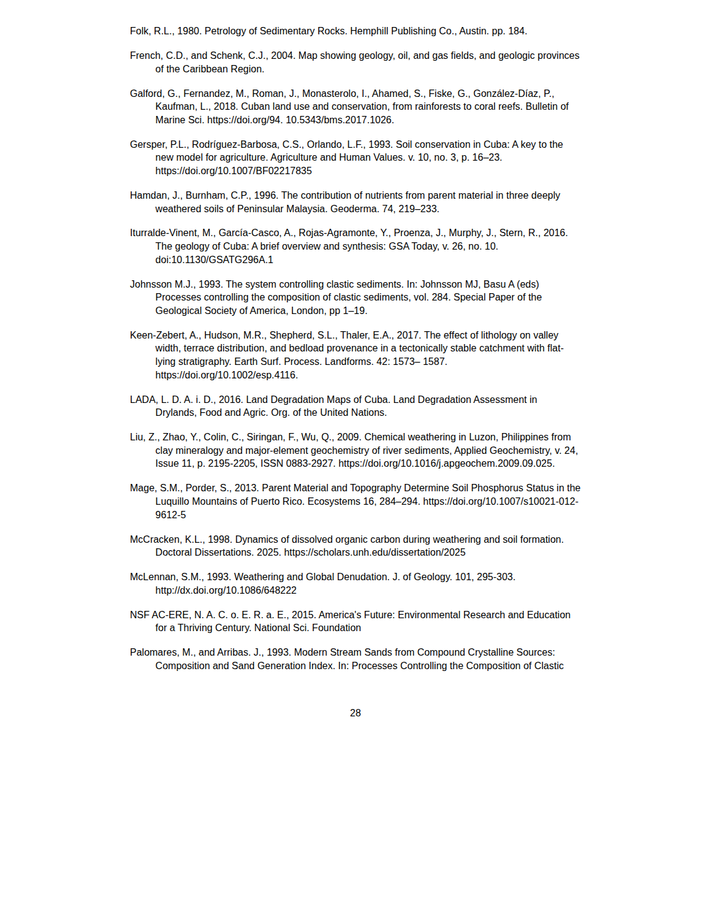Folk, R.L., 1980. Petrology of Sedimentary Rocks. Hemphill Publishing Co., Austin. pp. 184.
French, C.D., and Schenk, C.J., 2004. Map showing geology, oil, and gas fields, and geologic provinces of the Caribbean Region.
Galford, G., Fernandez, M., Roman, J., Monasterolo, I., Ahamed, S., Fiske, G., González-Díaz, P., Kaufman, L., 2018. Cuban land use and conservation, from rainforests to coral reefs. Bulletin of Marine Sci. https://doi.org/94. 10.5343/bms.2017.1026.
Gersper, P.L., Rodríguez-Barbosa, C.S., Orlando, L.F., 1993. Soil conservation in Cuba: A key to the new model for agriculture. Agriculture and Human Values. v. 10, no. 3, p. 16–23. https://doi.org/10.1007/BF02217835
Hamdan, J., Burnham, C.P., 1996. The contribution of nutrients from parent material in three deeply weathered soils of Peninsular Malaysia. Geoderma. 74, 219–233.
Iturralde-Vinent, M., García-Casco, A., Rojas-Agramonte, Y., Proenza, J., Murphy, J., Stern, R., 2016. The geology of Cuba: A brief overview and synthesis: GSA Today, v. 26, no. 10. doi:10.1130/GSATG296A.1
Johnsson M.J., 1993. The system controlling clastic sediments. In: Johnsson MJ, Basu A (eds) Processes controlling the composition of clastic sediments, vol. 284. Special Paper of the Geological Society of America, London, pp 1–19.
Keen-Zebert, A., Hudson, M.R., Shepherd, S.L., Thaler, E.A., 2017. The effect of lithology on valley width, terrace distribution, and bedload provenance in a tectonically stable catchment with flat-lying stratigraphy. Earth Surf. Process. Landforms. 42: 1573– 1587. https://doi.org/10.1002/esp.4116.
LADA, L. D. A. i. D., 2016. Land Degradation Maps of Cuba. Land Degradation Assessment in Drylands, Food and Agric. Org. of the United Nations.
Liu, Z., Zhao, Y., Colin, C., Siringan, F., Wu, Q., 2009. Chemical weathering in Luzon, Philippines from clay mineralogy and major-element geochemistry of river sediments, Applied Geochemistry, v. 24, Issue 11, p. 2195-2205, ISSN 0883-2927. https://doi.org/10.1016/j.apgeochem.2009.09.025.
Mage, S.M., Porder, S., 2013. Parent Material and Topography Determine Soil Phosphorus Status in the Luquillo Mountains of Puerto Rico. Ecosystems 16, 284–294. https://doi.org/10.1007/s10021-012-9612-5
McCracken, K.L., 1998. Dynamics of dissolved organic carbon during weathering and soil formation. Doctoral Dissertations. 2025. https://scholars.unh.edu/dissertation/2025
McLennan, S.M., 1993. Weathering and Global Denudation. J. of Geology. 101, 295-303. http://dx.doi.org/10.1086/648222
NSF AC-ERE, N. A. C. o. E. R. a. E., 2015. America's Future: Environmental Research and Education for a Thriving Century. National Sci. Foundation
Palomares, M., and Arribas. J., 1993. Modern Stream Sands from Compound Crystalline Sources: Composition and Sand Generation Index. In: Processes Controlling the Composition of Clastic
28